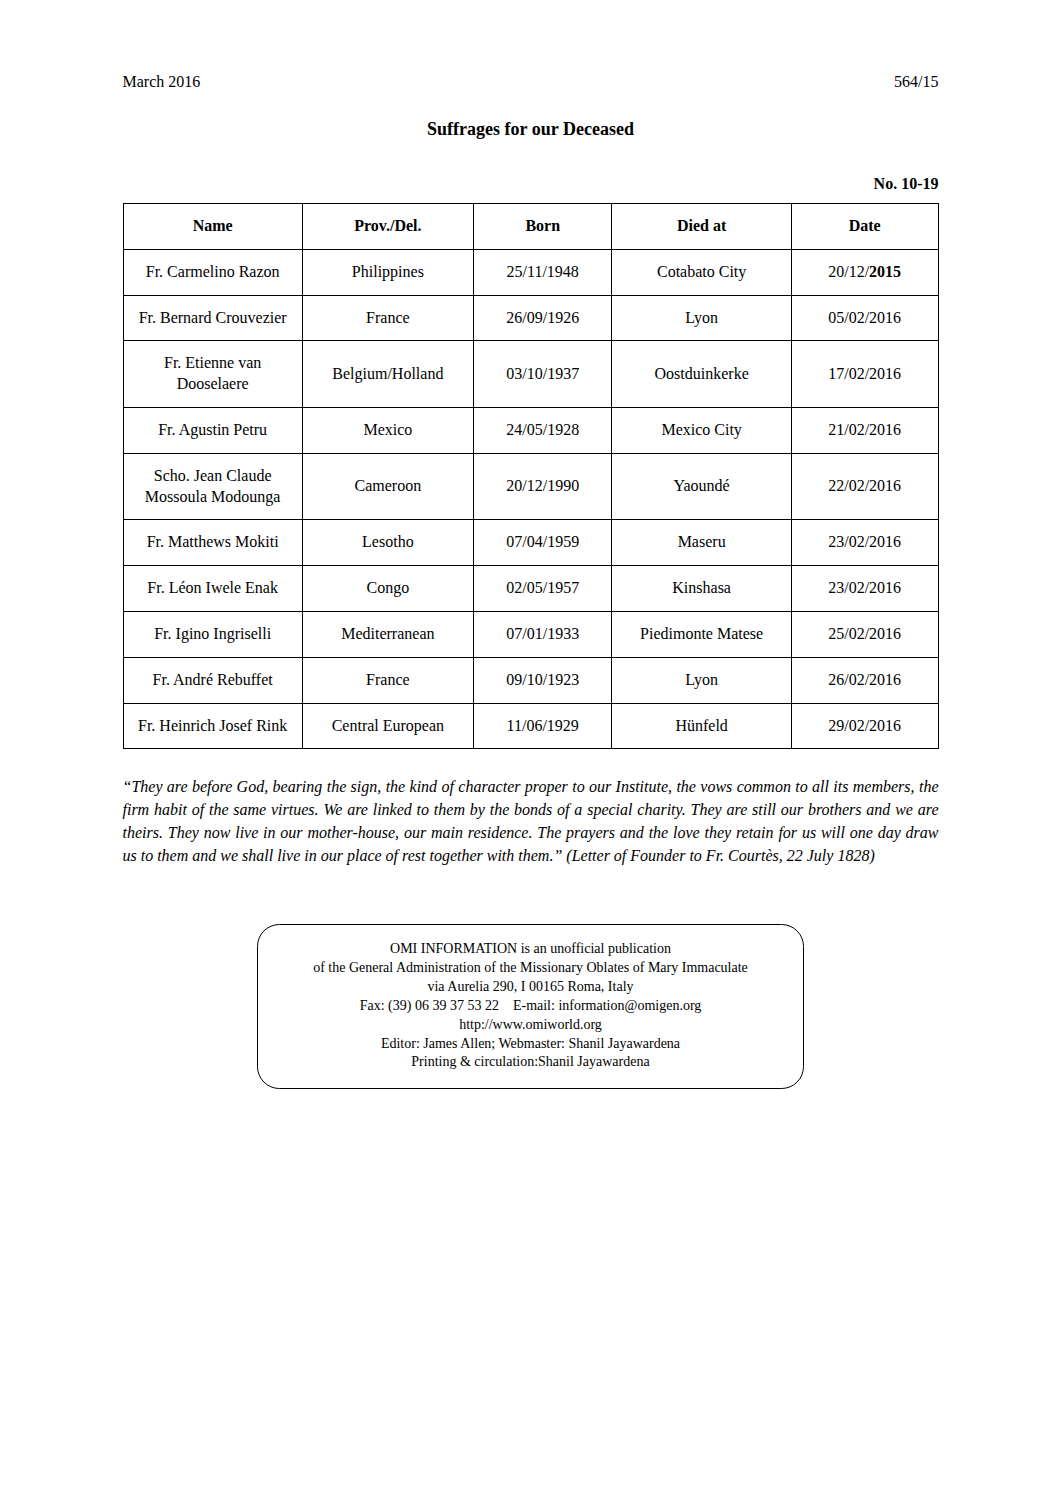March 2016 564/15
Suffrages for our Deceased
No. 10-19
| Name | Prov./Del. | Born | Died at | Date |
| --- | --- | --- | --- | --- |
| Fr. Carmelino Razon | Philippines | 25/11/1948 | Cotabato City | 20/12/ 2015 |
| Fr. Bernard Crouvezier | France | 26/09/1926 | Lyon | 05/02/2016 |
| Fr. Etienne van Dooselaere | Belgium/Holland | 03/10/1937 | Oostduinkerke | 17/02/2016 |
| Fr. Agustin Petru | Mexico | 24/05/1928 | Mexico City | 21/02/2016 |
| Scho. Jean Claude Mossoula Modounga | Cameroon | 20/12/1990 | Yaoundé | 22/02/2016 |
| Fr. Matthews Mokiti | Lesotho | 07/04/1959 | Maseru | 23/02/2016 |
| Fr. Léon Iwele Enak | Congo | 02/05/1957 | Kinshasa | 23/02/2016 |
| Fr. Igino Ingriselli | Mediterranean | 07/01/1933 | Piedimonte Matese | 25/02/2016 |
| Fr. André Rebuffet | France | 09/10/1923 | Lyon | 26/02/2016 |
| Fr. Heinrich Josef Rink | Central European | 11/06/1929 | Hünfeld | 29/02/2016 |
“They are before God, bearing the sign, the kind of character proper to our Institute, the vows common to all its members, the firm habit of the same virtues. We are linked to them by the bonds of a special charity. They are still our brothers and we are theirs. They now live in our mother-house, our main residence. The prayers and the love they retain for us will one day draw us to them and we shall live in our place of rest together with them.” (Letter of Founder to Fr. Courtès, 22 July 1828)
OMI INFORMATION is an unofficial publication
of the General Administration of the Missionary Oblates of Mary Immaculate
via Aurelia 290, I 00165 Roma, Italy
Fax: (39) 06 39 37 53 22 E-mail: information@omigen.org
http://www.omiworld.org
Editor: James Allen; Webmaster: Shanil Jayawardena
Printing & circulation:Shanil Jayawardena